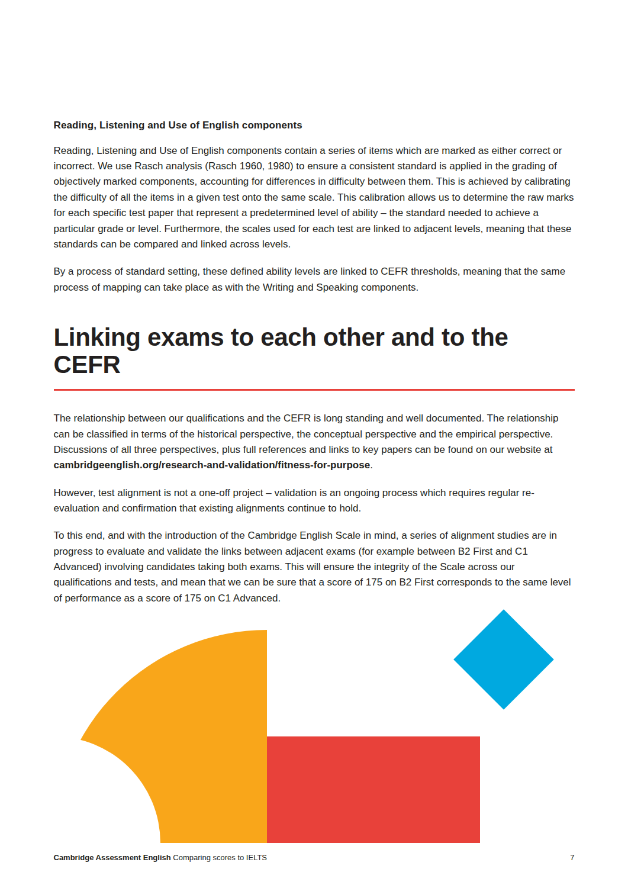Reading, Listening and Use of English components
Reading, Listening and Use of English components contain a series of items which are marked as either correct or incorrect. We use Rasch analysis (Rasch 1960, 1980) to ensure a consistent standard is applied in the grading of objectively marked components, accounting for differences in difficulty between them. This is achieved by calibrating the difficulty of all the items in a given test onto the same scale. This calibration allows us to determine the raw marks for each specific test paper that represent a predetermined level of ability – the standard needed to achieve a particular grade or level. Furthermore, the scales used for each test are linked to adjacent levels, meaning that these standards can be compared and linked across levels.
By a process of standard setting, these defined ability levels are linked to CEFR thresholds, meaning that the same process of mapping can take place as with the Writing and Speaking components.
Linking exams to each other and to the CEFR
The relationship between our qualifications and the CEFR is long standing and well documented. The relationship can be classified in terms of the historical perspective, the conceptual perspective and the empirical perspective. Discussions of all three perspectives, plus full references and links to key papers can be found on our website at cambridgeenglish.org/research-and-validation/fitness-for-purpose.
However, test alignment is not a one-off project – validation is an ongoing process which requires regular re-evaluation and confirmation that existing alignments continue to hold.
To this end, and with the introduction of the Cambridge English Scale in mind, a series of alignment studies are in progress to evaluate and validate the links between adjacent exams (for example between B2 First and C1 Advanced) involving candidates taking both exams. This will ensure the integrity of the Scale across our qualifications and tests, and mean that we can be sure that a score of 175 on B2 First corresponds to the same level of performance as a score of 175 on C1 Advanced.
Cambridge Assessment English Comparing scores to IELTS
7